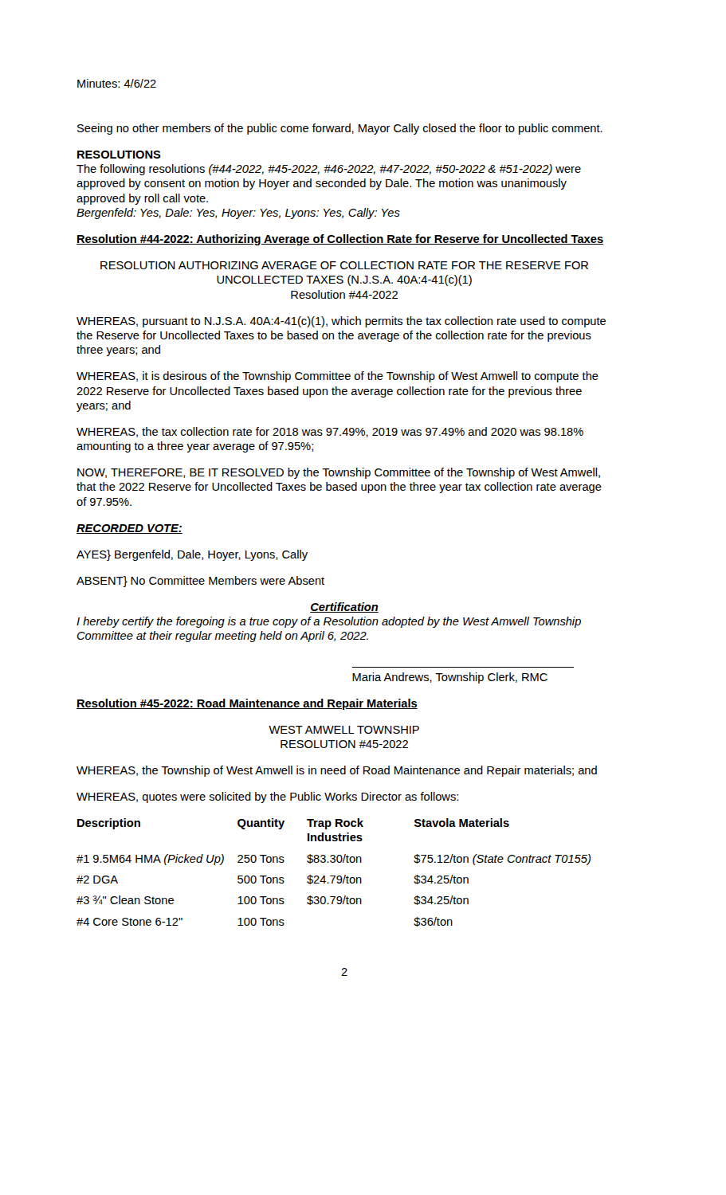Minutes: 4/6/22
Seeing no other members of the public come forward, Mayor Cally closed the floor to public comment.
Resolutions
The following resolutions (#44-2022, #45-2022, #46-2022, #47-2022, #50-2022 & #51-2022) were approved by consent on motion by Hoyer and seconded by Dale. The motion was unanimously approved by roll call vote.
Bergenfeld: Yes, Dale: Yes, Hoyer: Yes, Lyons: Yes, Cally: Yes
Resolution #44-2022: Authorizing Average of Collection Rate for Reserve for Uncollected Taxes
RESOLUTION AUTHORIZING AVERAGE OF COLLECTION RATE FOR THE RESERVE FOR
UNCOLLECTED TAXES (N.J.S.A. 40A:4-41(c)(1)
Resolution #44-2022
WHEREAS, pursuant to N.J.S.A. 40A:4-41(c)(1), which permits the tax collection rate used to compute the Reserve for Uncollected Taxes to be based on the average of the collection rate for the previous three years; and
WHEREAS, it is desirous of the Township Committee of the Township of West Amwell to compute the 2022 Reserve for Uncollected Taxes based upon the average collection rate for the previous three years; and
WHEREAS, the tax collection rate for 2018 was 97.49%, 2019 was 97.49% and 2020 was 98.18% amounting to a three year average of 97.95%;
NOW, THEREFORE, BE IT RESOLVED by the Township Committee of the Township of West Amwell, that the 2022 Reserve for Uncollected Taxes be based upon the three year tax collection rate average of 97.95%.
RECORDED VOTE:
AYES} Bergenfeld, Dale, Hoyer, Lyons, Cally
ABSENT} No Committee Members were Absent
Certification
I hereby certify the foregoing is a true copy of a Resolution adopted by the West Amwell Township Committee at their regular meeting held on April 6, 2022.
Maria Andrews, Township Clerk, RMC
Resolution #45-2022: Road Maintenance and Repair Materials
WEST AMWELL TOWNSHIP
RESOLUTION #45-2022
WHEREAS, the Township of West Amwell is in need of Road Maintenance and Repair materials; and
WHEREAS, quotes were solicited by the Public Works Director as follows:
| Description | Quantity | Trap Rock Industries | Stavola Materials |
| --- | --- | --- | --- |
| #1 9.5M64 HMA (Picked Up) | 250 Tons | $83.30/ton | $75.12/ton (State Contract T0155) |
| #2 DGA | 500 Tons | $24.79/ton | $34.25/ton |
| #3 ¾" Clean Stone | 100 Tons | $30.79/ton | $34.25/ton |
| #4 Core Stone 6-12" | 100 Tons | | $36/ton |
2